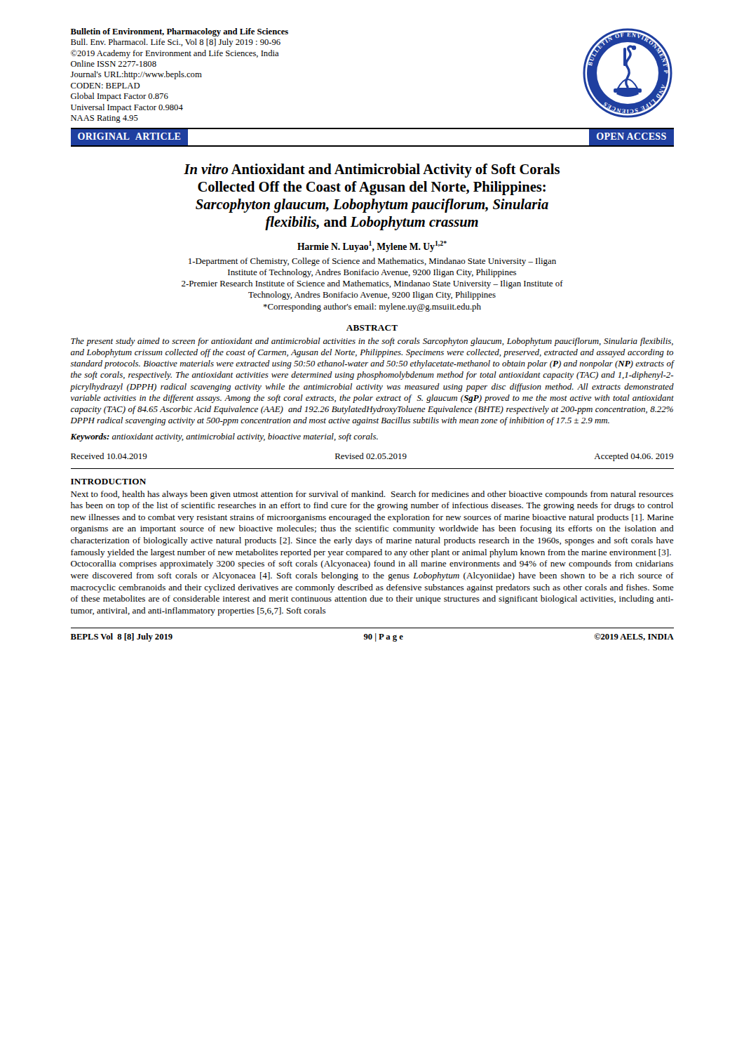Bulletin of Environment, Pharmacology and Life Sciences
Bull. Env. Pharmacol. Life Sci., Vol 8 [8] July 2019 : 90-96
©2019 Academy for Environment and Life Sciences, India
Online ISSN 2277-1808
Journal's URL:http://www.bepls.com
CODEN: BEPLAD
Global Impact Factor 0.876
Universal Impact Factor 0.9804
NAAS Rating 4.95
BULLETIN OF ENVIRONMENT PHARMACOLOGY AND LIFE SCIENCES
ORIGINAL ARTICLE
OPEN ACCESS
In vitro Antioxidant and Antimicrobial Activity of Soft Corals
Collected Off the Coast of Agusan del Norte, Philippines:
Sarcophyton glaucum, Lobophytum pauciflorum, Sinularia
flexibilis, and Lobophytum crassum
Harmie N. Luyao1, Mylene M. Uy1,2*
1-Department of Chemistry, College of Science and Mathematics, Mindanao State University – Iligan
Institute of Technology, Andres Bonifacio Avenue, 9200 Iligan City, Philippines
2-Premier Research Institute of Science and Mathematics, Mindanao State University – Iligan Institute of
Technology, Andres Bonifacio Avenue, 9200 Iligan City, Philippines
*Corresponding author's email: mylene.uy@g.msuiit.edu.ph
ABSTRACT
The present study aimed to screen for antioxidant and antimicrobial activities in the soft corals Sarcophyton glaucum, Lobophytum pauciflorum, Sinularia flexibilis, and Lobophytum crissum collected off the coast of Carmen, Agusan del Norte, Philippines. Specimens were collected, preserved, extracted and assayed according to standard protocols. Bioactive materials were extracted using 50:50 ethanol-water and 50:50 ethylacetate-methanol to obtain polar (P) and nonpolar (NP) extracts of the soft corals, respectively. The antioxidant activities were determined using phosphomolybdenum method for total antioxidant capacity (TAC) and 1,1-diphenyl-2-picrylhydrazyl (DPPH) radical scavenging activity while the antimicrobial activity was measured using paper disc diffusion method. All extracts demonstrated variable activities in the different assays. Among the soft coral extracts, the polar extract of S. glaucum (SgP) proved to me the most active with total antioxidant capacity (TAC) of 84.65 Ascorbic Acid Equivalence (AAE) and 192.26 ButylatedHydroxyToluene Equivalence (BHTE) respectively at 200-ppm concentration, 8.22% DPPH radical scavenging activity at 500-ppm concentration and most active against Bacillus subtilis with mean zone of inhibition of 17.5 ± 2.9 mm.
Keywords: antioxidant activity, antimicrobial activity, bioactive material, soft corals.
Received 10.04.2019 Revised 02.05.2019 Accepted 04.06. 2019
INTRODUCTION
Next to food, health has always been given utmost attention for survival of mankind. Search for medicines and other bioactive compounds from natural resources has been on top of the list of scientific researches in an effort to find cure for the growing number of infectious diseases. The growing needs for drugs to control new illnesses and to combat very resistant strains of microorganisms encouraged the exploration for new sources of marine bioactive natural products [1]. Marine organisms are an important source of new bioactive molecules; thus the scientific community worldwide has been focusing its efforts on the isolation and characterization of biologically active natural products [2]. Since the early days of marine natural products research in the 1960s, sponges and soft corals have famously yielded the largest number of new metabolites reported per year compared to any other plant or animal phylum known from the marine environment [3].
Octocorallia comprises approximately 3200 species of soft corals (Alcyonacea) found in all marine environments and 94% of new compounds from cnidarians were discovered from soft corals or Alcyonacea [4]. Soft corals belonging to the genus Lobophytum (Alcyoniidae) have been shown to be a rich source of macrocyclic cembranoids and their cyclized derivatives are commonly described as defensive substances against predators such as other corals and fishes. Some of these metabolites are of considerable interest and merit continuous attention due to their unique structures and significant biological activities, including anti-tumor, antiviral, and anti-inflammatory properties [5,6,7]. Soft corals
BEPLS Vol 8 [8] July 2019 90 | P a g e ©2019 AELS, INDIA